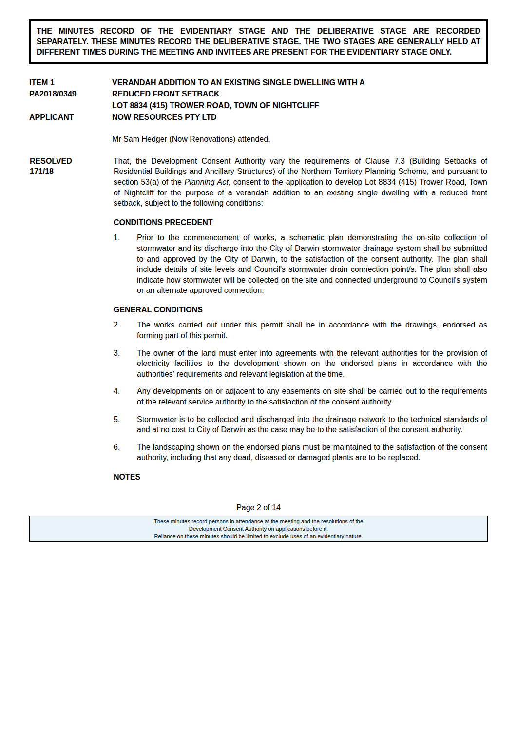THE MINUTES RECORD OF THE EVIDENTIARY STAGE AND THE DELIBERATIVE STAGE ARE RECORDED SEPARATELY. THESE MINUTES RECORD THE DELIBERATIVE STAGE. THE TWO STAGES ARE GENERALLY HELD AT DIFFERENT TIMES DURING THE MEETING AND INVITEES ARE PRESENT FOR THE EVIDENTIARY STAGE ONLY.
| ITEM 1 | VERANDAH ADDITION TO AN EXISTING SINGLE DWELLING WITH A |
| PA2018/0349 | REDUCED FRONT SETBACK |
| | LOT 8834 (415) TROWER ROAD, TOWN OF NIGHTCLIFF |
| APPLICANT | NOW RESOURCES PTY LTD |
Mr Sam Hedger (Now Renovations) attended.
| RESOLVED 171/18 | That, the Development Consent Authority vary the requirements of Clause 7.3 (Building Setbacks of Residential Buildings and Ancillary Structures) of the Northern Territory Planning Scheme, and pursuant to section 53(a) of the Planning Act , consent to the application to develop Lot 8834 (415) Trower Road, Town of Nightcliff for the purpose of a verandah addition to an existing single dwelling with a reduced front setback, subject to the following conditions: CONDITIONS PRECEDENT Prior to the commencement of works, a schematic plan demonstrating the on-site collection of stormwater and its discharge into the City of Darwin stormwater drainage system shall be submitted to and approved by the City of Darwin, to the satisfaction of the consent authority. The plan shall include details of site levels and Council's stormwater drain connection point/s. The plan shall also indicate how stormwater will be collected on the site and connected underground to Council's system or an alternate approved connection. GENERAL CONDITIONS The works carried out under this permit shall be in accordance with the drawings, endorsed as forming part of this permit. The owner of the land must enter into agreements with the relevant authorities for the provision of electricity facilities to the development shown on the endorsed plans in accordance with the authorities' requirements and relevant legislation at the time. Any developments on or adjacent to any easements on site shall be carried out to the requirements of the relevant service authority to the satisfaction of the consent authority. Stormwater is to be collected and discharged into the drainage network to the technical standards of and at no cost to City of Darwin as the case may be to the satisfaction of the consent authority. The landscaping shown on the endorsed plans must be maintained to the satisfaction of the consent authority, including that any dead, diseased or damaged plants are to be replaced. NOTES |
Page 2 of 14
These minutes record persons in attendance at the meeting and the resolutions of the
Development Consent Authority on applications before it.
Reliance on these minutes should be limited to exclude uses of an evidentiary nature.